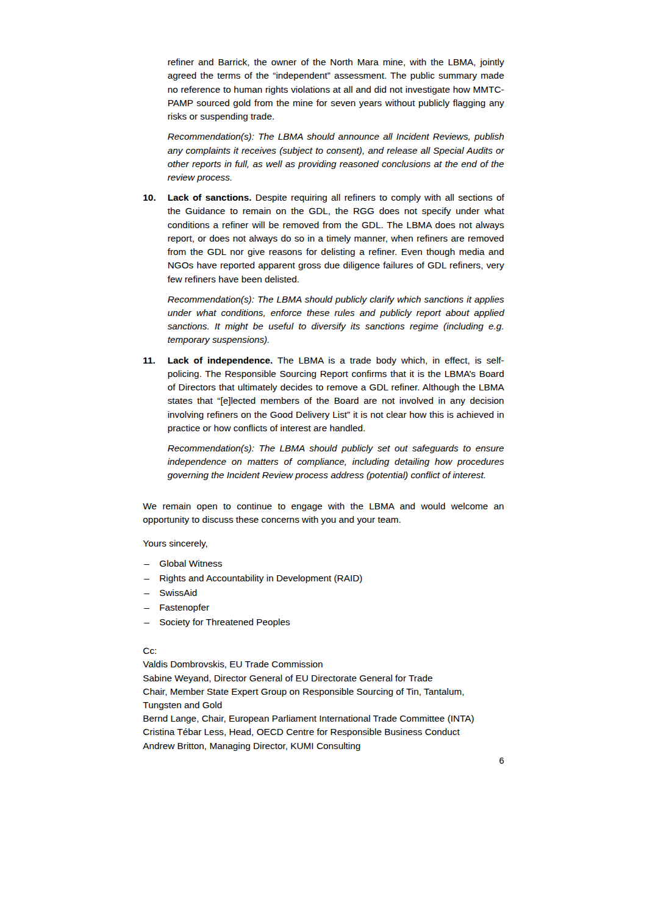refiner and Barrick, the owner of the North Mara mine, with the LBMA, jointly agreed the terms of the “independent” assessment. The public summary made no reference to human rights violations at all and did not investigate how MMTC-PAMP sourced gold from the mine for seven years without publicly flagging any risks or suspending trade.
Recommendation(s): The LBMA should announce all Incident Reviews, publish any complaints it receives (subject to consent), and release all Special Audits or other reports in full, as well as providing reasoned conclusions at the end of the review process.
10.
Lack of sanctions. Despite requiring all refiners to comply with all sections of the Guidance to remain on the GDL, the RGG does not specify under what conditions a refiner will be removed from the GDL. The LBMA does not always report, or does not always do so in a timely manner, when refiners are removed from the GDL nor give reasons for delisting a refiner. Even though media and NGOs have reported apparent gross due diligence failures of GDL refiners, very few refiners have been delisted.
Recommendation(s): The LBMA should publicly clarify which sanctions it applies under what conditions, enforce these rules and publicly report about applied sanctions. It might be useful to diversify its sanctions regime (including e.g. temporary suspensions).
11.
Lack of independence. The LBMA is a trade body which, in effect, is self-policing. The Responsible Sourcing Report confirms that it is the LBMA’s Board of Directors that ultimately decides to remove a GDL refiner. Although the LBMA states that “[e]lected members of the Board are not involved in any decision involving refiners on the Good Delivery List” it is not clear how this is achieved in practice or how conflicts of interest are handled.
Recommendation(s): The LBMA should publicly set out safeguards to ensure independence on matters of compliance, including detailing how procedures governing the Incident Review process address (potential) conflict of interest.
We remain open to continue to engage with the LBMA and would welcome an opportunity to discuss these concerns with you and your team.
Yours sincerely,
Global Witness
Rights and Accountability in Development (RAID)
SwissAid
Fastenopfer
Society for Threatened Peoples
Cc:
Valdis Dombrovskis, EU Trade Commission
Sabine Weyand, Director General of EU Directorate General for Trade
Chair, Member State Expert Group on Responsible Sourcing of Tin, Tantalum, Tungsten and Gold
Bernd Lange, Chair, European Parliament International Trade Committee (INTA)
Cristina Tébar Less, Head, OECD Centre for Responsible Business Conduct
Andrew Britton, Managing Director, KUMI Consulting
6